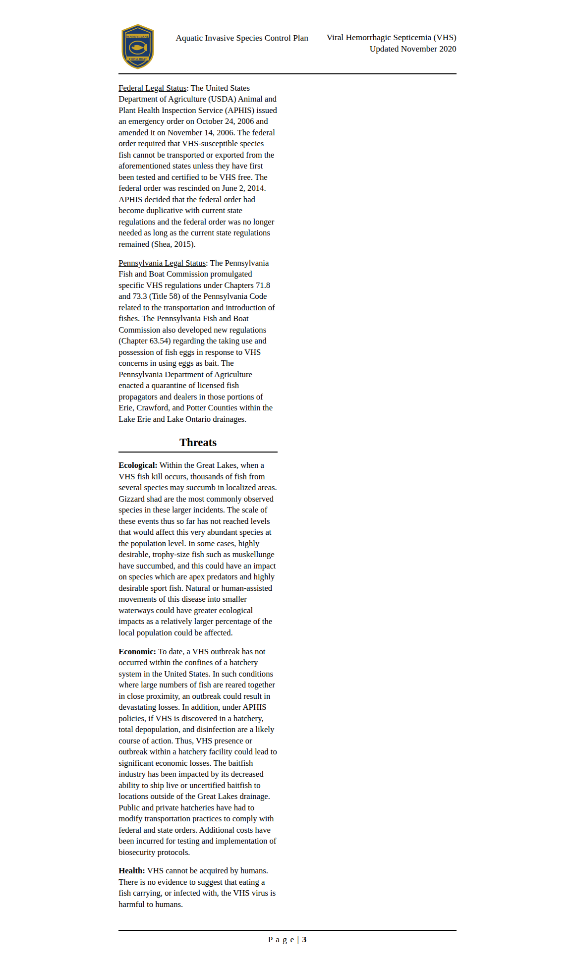PENNSYLVANIA FISH & BOAT
Aquatic Invasive Species Control Plan
Viral Hemorrhagic Septicemia (VHS)
Updated November 2020
Federal Legal Status: The United States Department of Agriculture (USDA) Animal and Plant Health Inspection Service (APHIS) issued an emergency order on October 24, 2006 and amended it on November 14, 2006. The federal order required that VHS-susceptible species fish cannot be transported or exported from the aforementioned states unless they have first been tested and certified to be VHS free. The federal order was rescinded on June 2, 2014. APHIS decided that the federal order had become duplicative with current state regulations and the federal order was no longer needed as long as the current state regulations remained (Shea, 2015).
Pennsylvania Legal Status: The Pennsylvania Fish and Boat Commission promulgated specific VHS regulations under Chapters 71.8 and 73.3 (Title 58) of the Pennsylvania Code related to the transportation and introduction of fishes. The Pennsylvania Fish and Boat Commission also developed new regulations (Chapter 63.54) regarding the taking use and possession of fish eggs in response to VHS concerns in using eggs as bait. The Pennsylvania Department of Agriculture enacted a quarantine of licensed fish propagators and dealers in those portions of Erie, Crawford, and Potter Counties within the Lake Erie and Lake Ontario drainages.
Threats
Ecological: Within the Great Lakes, when a VHS fish kill occurs, thousands of fish from several species may succumb in localized areas. Gizzard shad are the most commonly observed species in these larger incidents. The scale of these events thus so far has not reached levels that would affect this very abundant species at the population level. In some cases, highly desirable, trophy-size fish such as muskellunge have succumbed, and this could have an impact on species which are apex predators and highly desirable sport fish. Natural or human-assisted movements of this disease into smaller waterways could have greater ecological impacts as a relatively larger percentage of the local population could be affected.
Economic: To date, a VHS outbreak has not occurred within the confines of a hatchery system in the United States. In such conditions where large numbers of fish are reared together in close proximity, an outbreak could result in devastating losses. In addition, under APHIS policies, if VHS is discovered in a hatchery, total depopulation, and disinfection are a likely course of action. Thus, VHS presence or outbreak within a hatchery facility could lead to significant economic losses. The baitfish industry has been impacted by its decreased ability to ship live or uncertified baitfish to locations outside of the Great Lakes drainage. Public and private hatcheries have had to modify transportation practices to comply with federal and state orders. Additional costs have been incurred for testing and implementation of biosecurity protocols.
Health: VHS cannot be acquired by humans. There is no evidence to suggest that eating a fish carrying, or infected with, the VHS virus is harmful to humans.
P a g e | 3